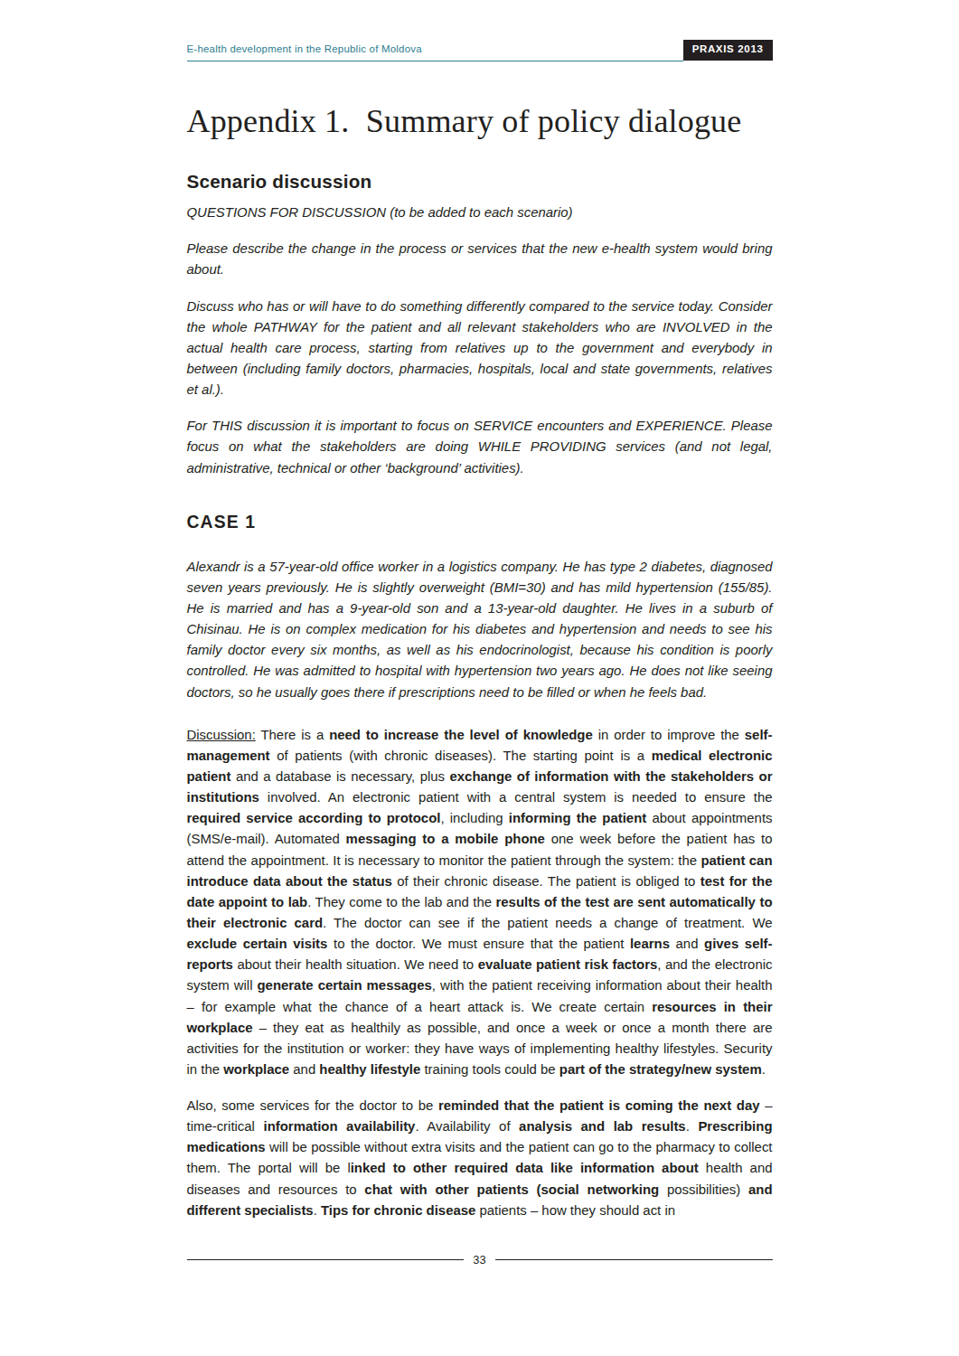E-health development in the Republic of Moldova
PRAXIS 2013
Appendix 1. Summary of policy dialogue
Scenario discussion
QUESTIONS FOR DISCUSSION (to be added to each scenario)
Please describe the change in the process or services that the new e-health system would bring about.
Discuss who has or will have to do something differently compared to the service today. Consider the whole PATHWAY for the patient and all relevant stakeholders who are INVOLVED in the actual health care process, starting from relatives up to the government and everybody in between (including family doctors, pharmacies, hospitals, local and state governments, relatives et al.).
For THIS discussion it is important to focus on SERVICE encounters and EXPERIENCE. Please focus on what the stakeholders are doing WHILE PROVIDING services (and not legal, administrative, technical or other ‘background’ activities).
CASE 1
Alexandr is a 57-year-old office worker in a logistics company. He has type 2 diabetes, diagnosed seven years previously. He is slightly overweight (BMI=30) and has mild hypertension (155/85). He is married and has a 9-year-old son and a 13-year-old daughter. He lives in a suburb of Chisinau. He is on complex medication for his diabetes and hypertension and needs to see his family doctor every six months, as well as his endocrinologist, because his condition is poorly controlled. He was admitted to hospital with hypertension two years ago. He does not like seeing doctors, so he usually goes there if prescriptions need to be filled or when he feels bad.
Discussion: There is a need to increase the level of knowledge in order to improve the self-management of patients (with chronic diseases). The starting point is a medical electronic patient and a database is necessary, plus exchange of information with the stakeholders or institutions involved. An electronic patient with a central system is needed to ensure the required service according to protocol, including informing the patient about appointments (SMS/e-mail). Automated messaging to a mobile phone one week before the patient has to attend the appointment. It is necessary to monitor the patient through the system: the patient can introduce data about the status of their chronic disease. The patient is obliged to test for the date appoint to lab. They come to the lab and the results of the test are sent automatically to their electronic card. The doctor can see if the patient needs a change of treatment. We exclude certain visits to the doctor. We must ensure that the patient learns and gives self-reports about their health situation. We need to evaluate patient risk factors, and the electronic system will generate certain messages, with the patient receiving information about their health – for example what the chance of a heart attack is. We create certain resources in their workplace – they eat as healthily as possible, and once a week or once a month there are activities for the institution or worker: they have ways of implementing healthy lifestyles. Security in the workplace and healthy lifestyle training tools could be part of the strategy/new system.
Also, some services for the doctor to be reminded that the patient is coming the next day – time-critical information availability. Availability of analysis and lab results. Prescribing medications will be possible without extra visits and the patient can go to the pharmacy to collect them. The portal will be linked to other required data like information about health and diseases and resources to chat with other patients (social networking possibilities) and different specialists. Tips for chronic disease patients – how they should act in
33